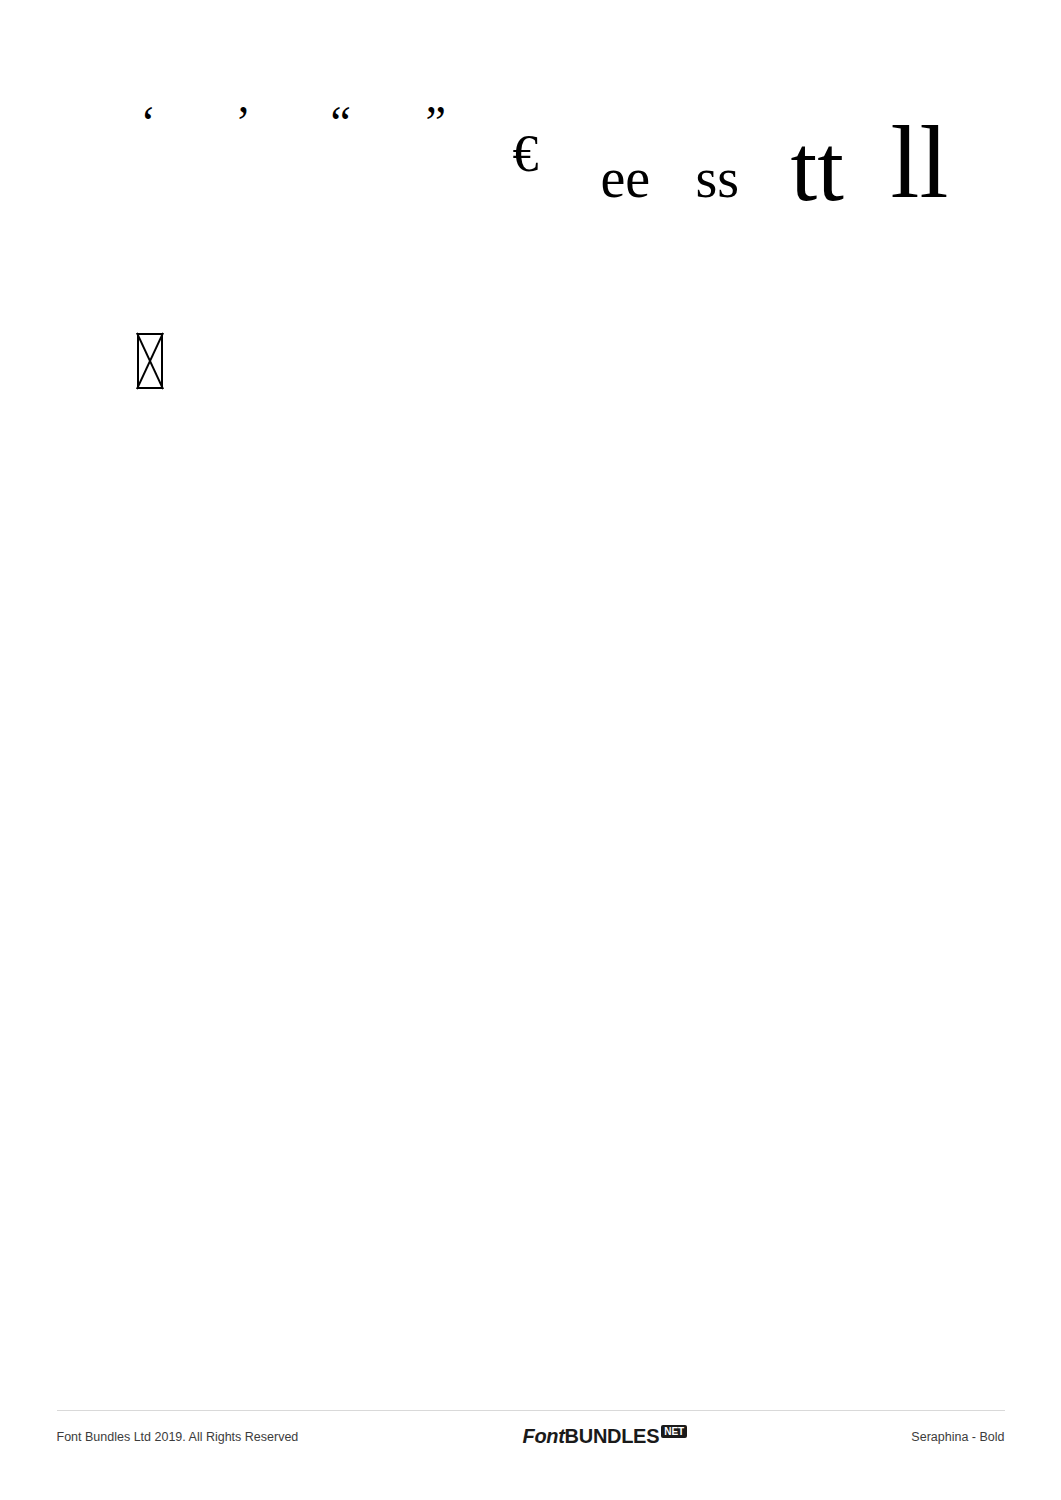‘ ’ “ ” € ee ss tt ll
Font Bundles Ltd 2019. All Rights Reserved
Font BUNDLESNET
Seraphina - Bold